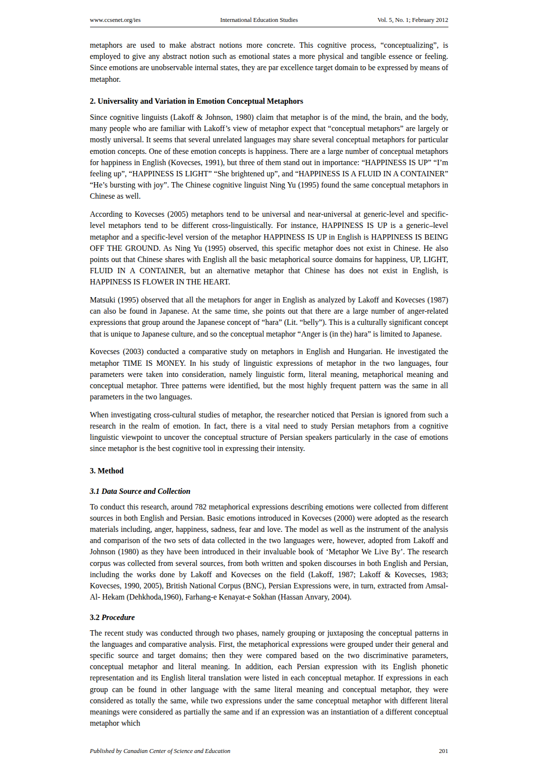www.ccsenet.org/ies International Education Studies Vol. 5, No. 1; February 2012
metaphors are used to make abstract notions more concrete. This cognitive process, “conceptualizing”, is employed to give any abstract notion such as emotional states a more physical and tangible essence or feeling. Since emotions are unobservable internal states, they are par excellence target domain to be expressed by means of metaphor.
2. Universality and Variation in Emotion Conceptual Metaphors
Since cognitive linguists (Lakoff & Johnson, 1980) claim that metaphor is of the mind, the brain, and the body, many people who are familiar with Lakoff’s view of metaphor expect that “conceptual metaphors” are largely or mostly universal. It seems that several unrelated languages may share several conceptual metaphors for particular emotion concepts. One of these emotion concepts is happiness. There are a large number of conceptual metaphors for happiness in English (Kovecses, 1991), but three of them stand out in importance: “HAPPINESS IS UP” “I’m feeling up”, “HAPPINESS IS LIGHT” “She brightened up”, and “HAPPINESS IS A FLUID IN A CONTAINER” “He’s bursting with joy”. The Chinese cognitive linguist Ning Yu (1995) found the same conceptual metaphors in Chinese as well.
According to Kovecses (2005) metaphors tend to be universal and near-universal at generic-level and specific-level metaphors tend to be different cross-linguistically. For instance, HAPPINESS IS UP is a generic–level metaphor and a specific-level version of the metaphor HAPPINESS IS UP in English is HAPPINESS IS BEING OFF THE GROUND. As Ning Yu (1995) observed, this specific metaphor does not exist in Chinese. He also points out that Chinese shares with English all the basic metaphorical source domains for happiness, UP, LIGHT, FLUID IN A CONTAINER, but an alternative metaphor that Chinese has does not exist in English, is HAPPINESS IS FLOWER IN THE HEART.
Matsuki (1995) observed that all the metaphors for anger in English as analyzed by Lakoff and Kovecses (1987) can also be found in Japanese. At the same time, she points out that there are a large number of anger-related expressions that group around the Japanese concept of “hara” (Lit. “belly”). This is a culturally significant concept that is unique to Japanese culture, and so the conceptual metaphor “Anger is (in the) hara” is limited to Japanese.
Kovecses (2003) conducted a comparative study on metaphors in English and Hungarian. He investigated the metaphor TIME IS MONEY. In his study of linguistic expressions of metaphor in the two languages, four parameters were taken into consideration, namely linguistic form, literal meaning, metaphorical meaning and conceptual metaphor. Three patterns were identified, but the most highly frequent pattern was the same in all parameters in the two languages.
When investigating cross-cultural studies of metaphor, the researcher noticed that Persian is ignored from such a research in the realm of emotion. In fact, there is a vital need to study Persian metaphors from a cognitive linguistic viewpoint to uncover the conceptual structure of Persian speakers particularly in the case of emotions since metaphor is the best cognitive tool in expressing their intensity.
3. Method
3.1 Data Source and Collection
To conduct this research, around 782 metaphorical expressions describing emotions were collected from different sources in both English and Persian. Basic emotions introduced in Kovecses (2000) were adopted as the research materials including, anger, happiness, sadness, fear and love. The model as well as the instrument of the analysis and comparison of the two sets of data collected in the two languages were, however, adopted from Lakoff and Johnson (1980) as they have been introduced in their invaluable book of ‘Metaphor We Live By’. The research corpus was collected from several sources, from both written and spoken discourses in both English and Persian, including the works done by Lakoff and Kovecses on the field (Lakoff, 1987; Lakoff & Kovecses, 1983; Kovecses, 1990, 2005), British National Corpus (BNC), Persian Expressions were, in turn, extracted from Amsal-Al- Hekam (Dehkhoda,1960), Farhang-e Kenayat-e Sokhan (Hassan Anvary, 2004).
3.2 Procedure
The recent study was conducted through two phases, namely grouping or juxtaposing the conceptual patterns in the languages and comparative analysis. First, the metaphorical expressions were grouped under their general and specific source and target domains; then they were compared based on the two discriminative parameters, conceptual metaphor and literal meaning. In addition, each Persian expression with its English phonetic representation and its English literal translation were listed in each conceptual metaphor. If expressions in each group can be found in other language with the same literal meaning and conceptual metaphor, they were considered as totally the same, while two expressions under the same conceptual metaphor with different literal meanings were considered as partially the same and if an expression was an instantiation of a different conceptual metaphor which
Published by Canadian Center of Science and Education 201